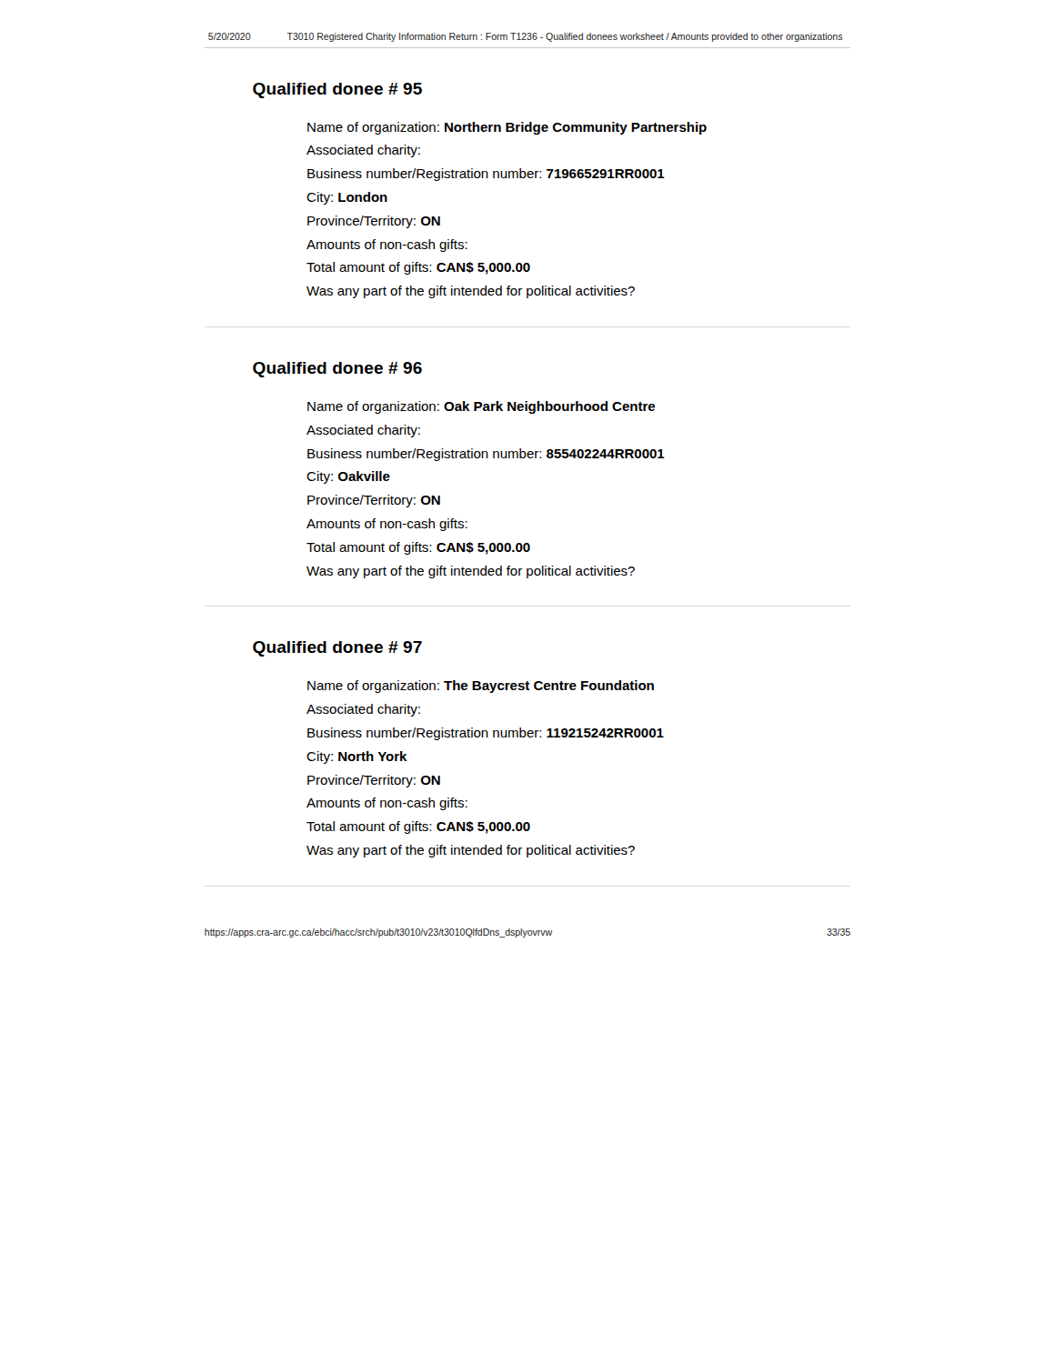5/20/2020
T3010 Registered Charity Information Return : Form T1236 - Qualified donees worksheet / Amounts provided to other organizations
Qualified donee # 95
Name of organization: Northern Bridge Community Partnership
Associated charity:
Business number/Registration number: 719665291RR0001
City: London
Province/Territory: ON
Amounts of non-cash gifts:
Total amount of gifts: CAN$ 5,000.00
Was any part of the gift intended for political activities?
Qualified donee # 96
Name of organization: Oak Park Neighbourhood Centre
Associated charity:
Business number/Registration number: 855402244RR0001
City: Oakville
Province/Territory: ON
Amounts of non-cash gifts:
Total amount of gifts: CAN$ 5,000.00
Was any part of the gift intended for political activities?
Qualified donee # 97
Name of organization: The Baycrest Centre Foundation
Associated charity:
Business number/Registration number: 119215242RR0001
City: North York
Province/Territory: ON
Amounts of non-cash gifts:
Total amount of gifts: CAN$ 5,000.00
Was any part of the gift intended for political activities?
https://apps.cra-arc.gc.ca/ebci/hacc/srch/pub/t3010/v23/t3010QlfdDns_dsplyovrvw
33/35